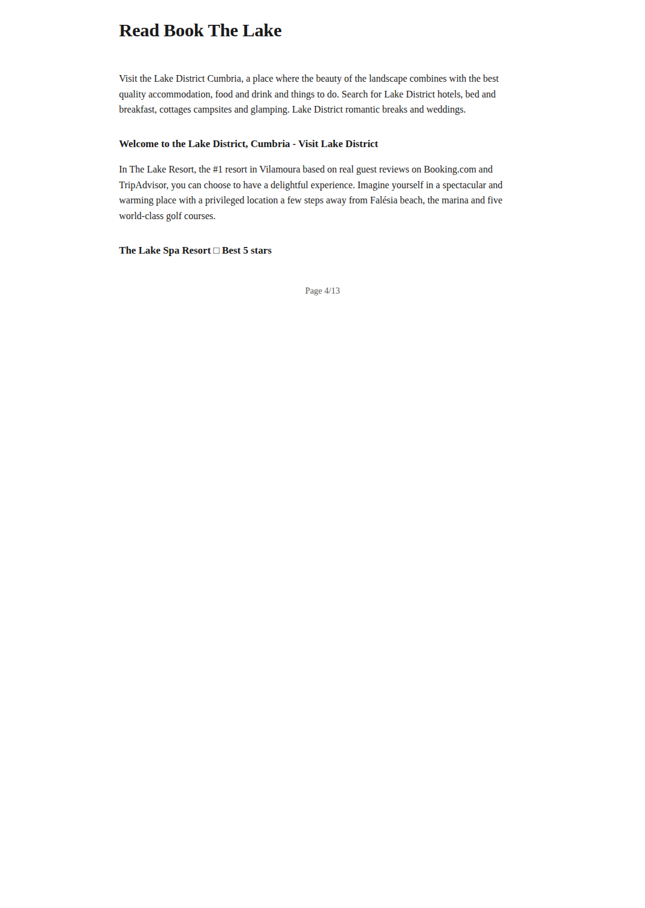Read Book The Lake
Visit the Lake District Cumbria, a place where the beauty of the landscape combines with the best quality accommodation, food and drink and things to do. Search for Lake District hotels, bed and breakfast, cottages campsites and glamping. Lake District romantic breaks and weddings.
Welcome to the Lake District, Cumbria - Visit Lake District
In The Lake Resort, the #1 resort in Vilamoura based on real guest reviews on Booking.com and TripAdvisor, you can choose to have a delightful experience. Imagine yourself in a spectacular and warming place with a privileged location a few steps away from Falésia beach, the marina and five world-class golf courses.
The Lake Spa Resort □ Best 5 stars
Page 4/13